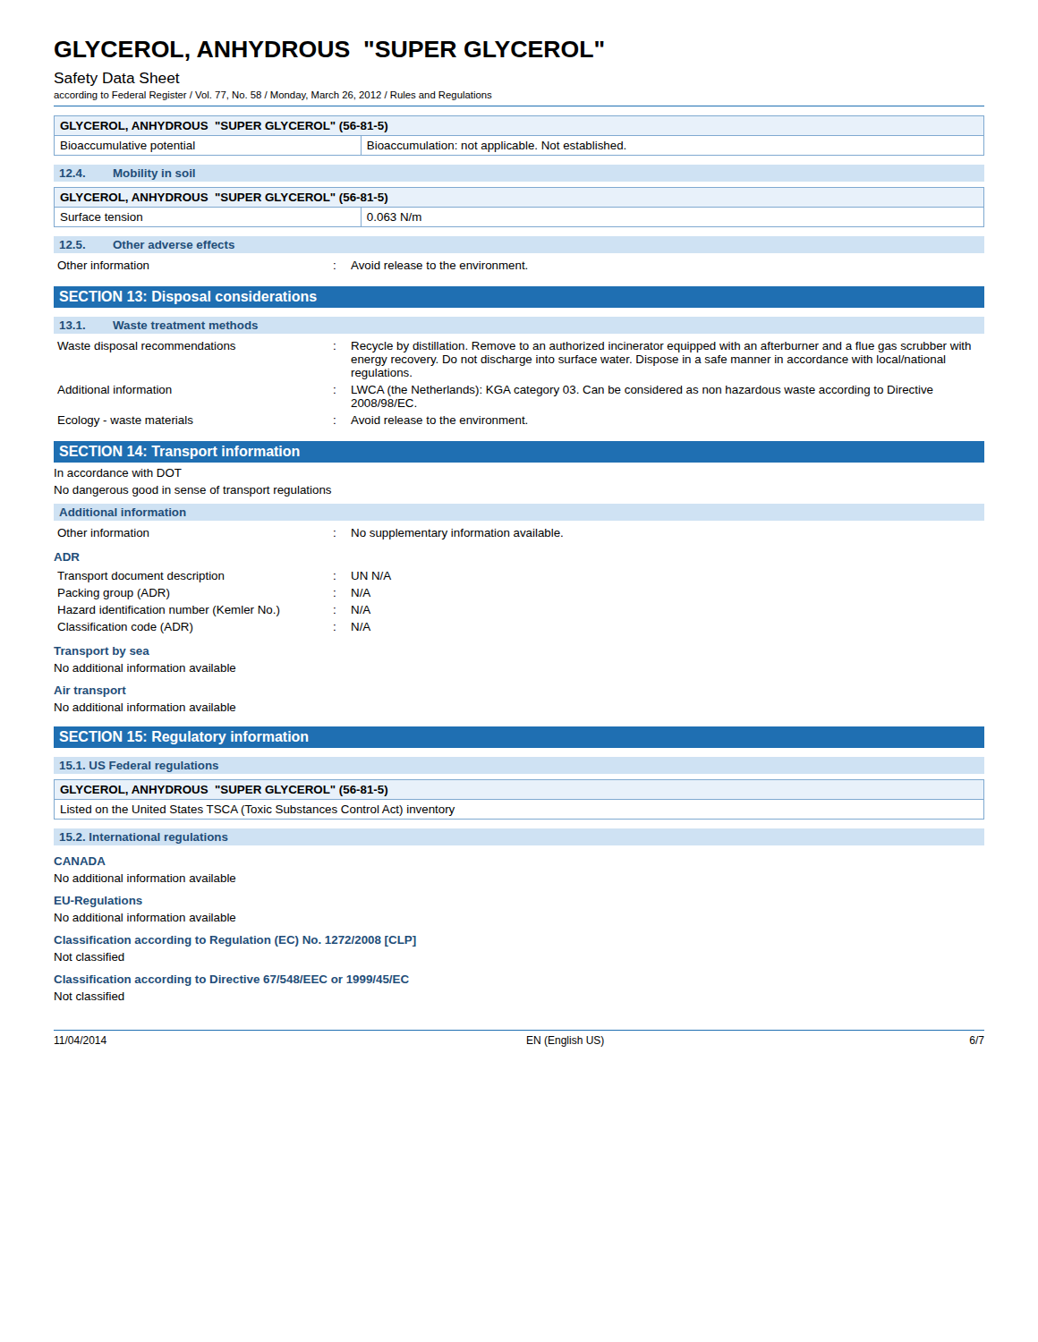GLYCEROL, ANHYDROUS "SUPER GLYCEROL"
Safety Data Sheet
according to Federal Register / Vol. 77, No. 58 / Monday, March 26, 2012 / Rules and Regulations
| GLYCEROL, ANHYDROUS "SUPER GLYCEROL" (56-81-5) |
| Bioaccumulative potential | Bioaccumulation: not applicable. Not established. |
12.4. Mobility in soil
| GLYCEROL, ANHYDROUS "SUPER GLYCEROL" (56-81-5) |
| Surface tension | 0.063 N/m |
12.5. Other adverse effects
| Other information | : | Avoid release to the environment. |
SECTION 13: Disposal considerations
13.1. Waste treatment methods
| Waste disposal recommendations | : | Recycle by distillation. Remove to an authorized incinerator equipped with an afterburner and a flue gas scrubber with energy recovery. Do not discharge into surface water. Dispose in a safe manner in accordance with local/national regulations. |
| Additional information | : | LWCA (the Netherlands): KGA category 03. Can be considered as non hazardous waste according to Directive 2008/98/EC. |
| Ecology - waste materials | : | Avoid release to the environment. |
SECTION 14: Transport information
In accordance with DOT
No dangerous good in sense of transport regulations
Additional information
| Other information | : | No supplementary information available. |
ADR
| Transport document description | : | UN N/A |
| Packing group (ADR) | : | N/A |
| Hazard identification number (Kemler No.) | : | N/A |
| Classification code (ADR) | : | N/A |
Transport by sea
No additional information available
Air transport
No additional information available
SECTION 15: Regulatory information
15.1. US Federal regulations
| GLYCEROL, ANHYDROUS "SUPER GLYCEROL" (56-81-5) |
| Listed on the United States TSCA (Toxic Substances Control Act) inventory |
15.2. International regulations
CANADA
No additional information available
EU-Regulations
No additional information available
Classification according to Regulation (EC) No. 1272/2008 [CLP]
Not classified
Classification according to Directive 67/548/EEC or 1999/45/EC
Not classified
11/04/2014 EN (English US) 6/7